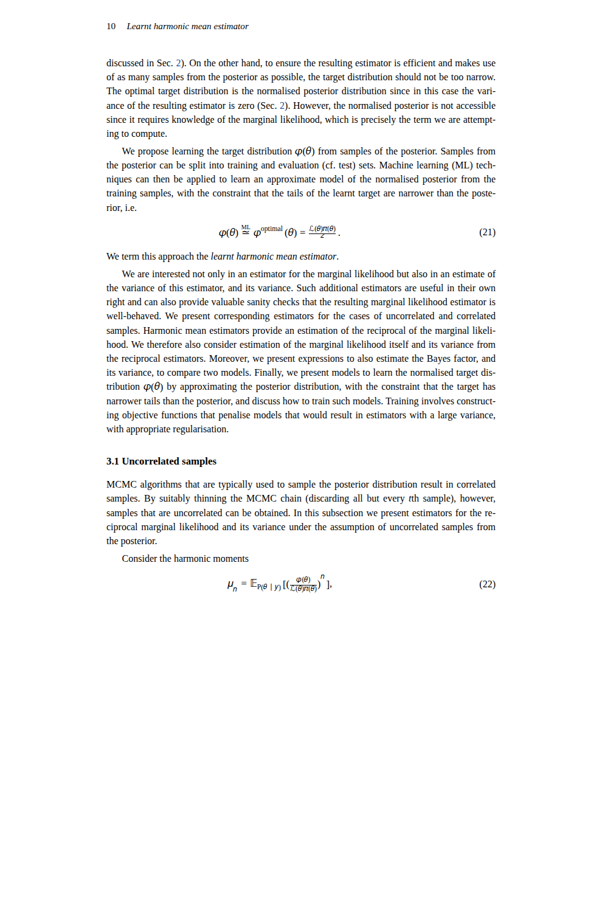10 Learnt harmonic mean estimator
discussed in Sec. 2). On the other hand, to ensure the resulting estimator is efficient and makes use of as many samples from the posterior as possible, the target distribution should not be too narrow. The optimal target distribution is the normalised posterior distribution since in this case the variance of the resulting estimator is zero (Sec. 2). However, the normalised posterior is not accessible since it requires knowledge of the marginal likelihood, which is precisely the term we are attempting to compute.
We propose learning the target distribution φ(θ) from samples of the posterior. Samples from the posterior can be split into training and evaluation (cf. test) sets. Machine learning (ML) techniques can then be applied to learn an approximate model of the normalised posterior from the training samples, with the constraint that the tails of the learnt target are narrower than the posterior, i.e.
φ(θ) ≃ML φoptimal(θ) = ℒ(θ)π(θ) z . (21)
We term this approach the learnt harmonic mean estimator.
We are interested not only in an estimator for the marginal likelihood but also in an estimate of the variance of this estimator, and its variance. Such additional estimators are useful in their own right and can also provide valuable sanity checks that the resulting marginal likelihood estimator is well-behaved. We present corresponding estimators for the cases of uncorrelated and correlated samples. Harmonic mean estimators provide an estimation of the reciprocal of the marginal likelihood. We therefore also consider estimation of the marginal likelihood itself and its variance from the reciprocal estimators. Moreover, we present expressions to also estimate the Bayes factor, and its variance, to compare two models. Finally, we present models to learn the normalised target distribution φ(θ) by approximating the posterior distribution, with the constraint that the target has narrower tails than the posterior, and discuss how to train such models. Training involves constructing objective functions that penalise models that would result in estimators with a large variance, with appropriate regularisation.
3.1 Uncorrelated samples
MCMC algorithms that are typically used to sample the posterior distribution result in correlated samples. By suitably thinning the MCMC chain (discarding all but every tth sample), however, samples that are uncorrelated can be obtained. In this subsection we present estimators for the reciprocal marginal likelihood and its variance under the assumption of uncorrelated samples from the posterior.
Consider the harmonic moments
μn = 𝔼P(θ∣y) [ ( φ(θ) ℒ(θ)π(θ) ) n ] , (22)